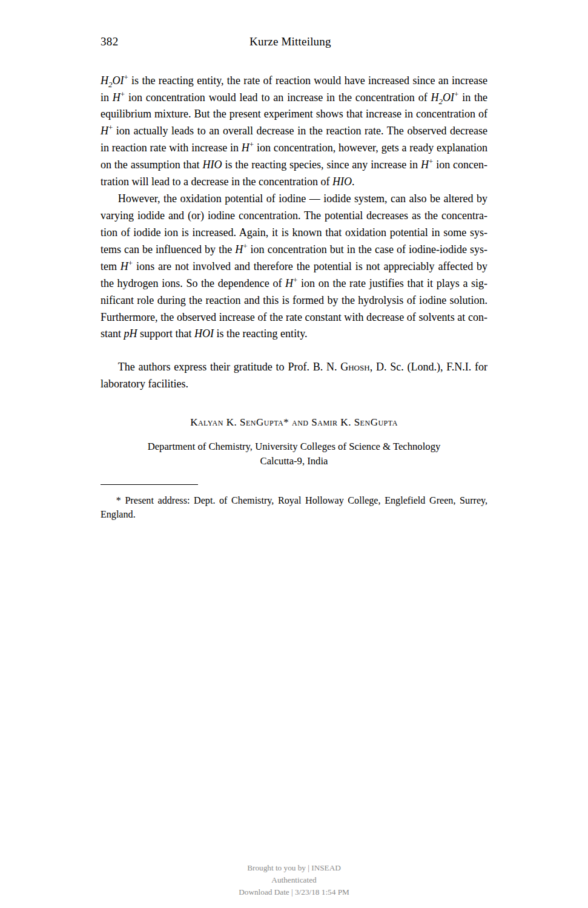382
Kurze Mitteilung
H2OI+ is the reacting entity, the rate of reaction would have increased since an increase in H+ ion concentration would lead to an increase in the concentration of H2OI+ in the equilibrium mixture. But the present experiment shows that increase in concentration of H+ ion actually leads to an overall decrease in the reaction rate. The observed decrease in reaction rate with increase in H+ ion concentration, however, gets a ready explanation on the assumption that HIO is the reacting species, since any increase in H+ ion concentration will lead to a decrease in the concentration of HIO.
However, the oxidation potential of iodine — iodide system, can also be altered by varying iodide and (or) iodine concentration. The potential decreases as the concentration of iodide ion is increased. Again, it is known that oxidation potential in some systems can be influenced by the H+ ion concentration but in the case of iodine-iodide system H+ ions are not involved and therefore the potential is not appreciably affected by the hydrogen ions. So the dependence of H+ ion on the rate justifies that it plays a significant role during the reaction and this is formed by the hydrolysis of iodine solution. Furthermore, the observed increase of the rate constant with decrease of solvents at constant pH support that HOI is the reacting entity.
The authors express their gratitude to Prof. B. N. Ghosh, D. Sc. (Lond.), F.N.I. for laboratory facilities.
Kalyan K. SenGupta* and Samir K. SenGupta
Department of Chemistry, University Colleges of Science & Technology
Calcutta-9, India
* Present address: Dept. of Chemistry, Royal Holloway College, Englefield Green, Surrey, England.
Brought to you by | INSEAD
Authenticated
Download Date | 3/23/18 1:54 PM